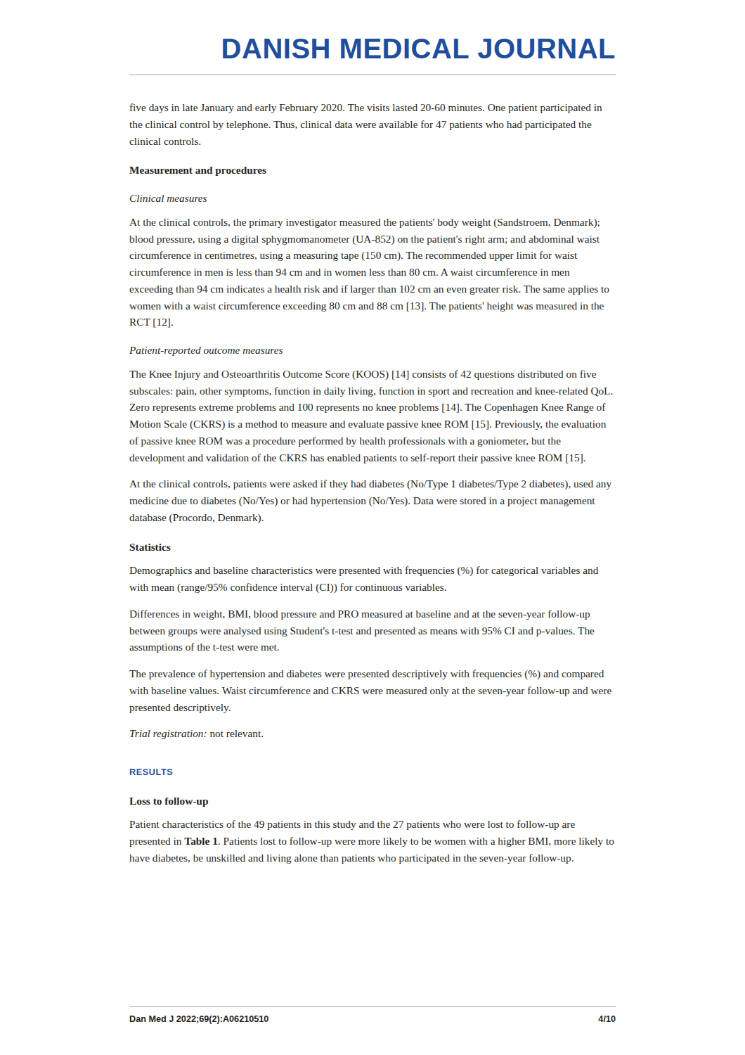DANISH MEDICAL JOURNAL
five days in late January and early February 2020. The visits lasted 20-60 minutes. One patient participated in the clinical control by telephone. Thus, clinical data were available for 47 patients who had participated the clinical controls.
Measurement and procedures
Clinical measures
At the clinical controls, the primary investigator measured the patients' body weight (Sandstroem, Denmark); blood pressure, using a digital sphygmomanometer (UA-852) on the patient's right arm; and abdominal waist circumference in centimetres, using a measuring tape (150 cm). The recommended upper limit for waist circumference in men is less than 94 cm and in women less than 80 cm. A waist circumference in men exceeding than 94 cm indicates a health risk and if larger than 102 cm an even greater risk. The same applies to women with a waist circumference exceeding 80 cm and 88 cm [13]. The patients' height was measured in the RCT [12].
Patient-reported outcome measures
The Knee Injury and Osteoarthritis Outcome Score (KOOS) [14] consists of 42 questions distributed on five subscales: pain, other symptoms, function in daily living, function in sport and recreation and knee-related QoL. Zero represents extreme problems and 100 represents no knee problems [14]. The Copenhagen Knee Range of Motion Scale (CKRS) is a method to measure and evaluate passive knee ROM [15]. Previously, the evaluation of passive knee ROM was a procedure performed by health professionals with a goniometer, but the development and validation of the CKRS has enabled patients to self-report their passive knee ROM [15].
At the clinical controls, patients were asked if they had diabetes (No/Type 1 diabetes/Type 2 diabetes), used any medicine due to diabetes (No/Yes) or had hypertension (No/Yes). Data were stored in a project management database (Procordo, Denmark).
Statistics
Demographics and baseline characteristics were presented with frequencies (%) for categorical variables and with mean (range/95% confidence interval (CI)) for continuous variables.
Differences in weight, BMI, blood pressure and PRO measured at baseline and at the seven-year follow-up between groups were analysed using Student's t-test and presented as means with 95% CI and p-values. The assumptions of the t-test were met.
The prevalence of hypertension and diabetes were presented descriptively with frequencies (%) and compared with baseline values. Waist circumference and CKRS were measured only at the seven-year follow-up and were presented descriptively.
Trial registration: not relevant.
RESULTS
Loss to follow-up
Patient characteristics of the 49 patients in this study and the 27 patients who were lost to follow-up are presented in Table 1. Patients lost to follow-up were more likely to be women with a higher BMI, more likely to have diabetes, be unskilled and living alone than patients who participated in the seven-year follow-up.
Dan Med J 2022;69(2):A06210510
4/10